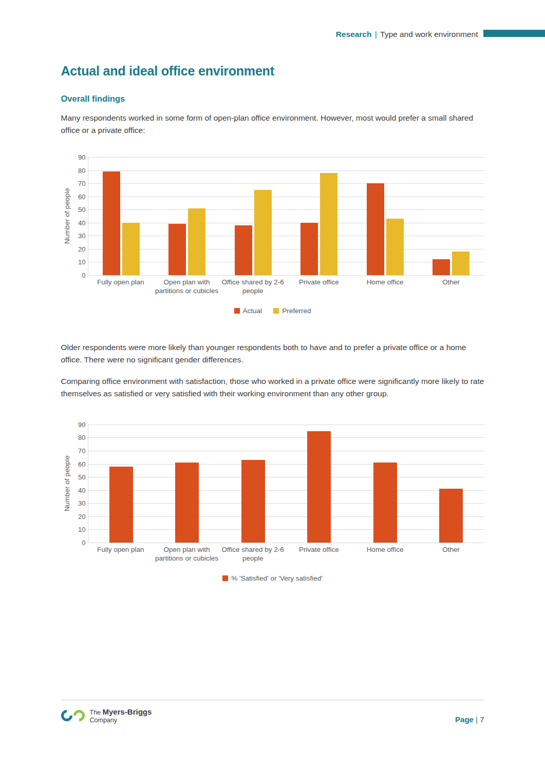Research | Type and work environment
Actual and ideal office environment
Overall findings
Many respondents worked in some form of open-plan office environment. However, most would prefer a small shared office or a private office:
Number of people
90 80 70 60 50 40 30 20 10 0
Fully open plan
Open plan with partitions or cubicles
Office shared by 2-6 people
Private office
Home office
Other
Actual
Preferred
Older respondents were more likely than younger respondents both to have and to prefer a private office or a home office. There were no significant gender differences.
Comparing office environment with satisfaction, those who worked in a private office were significantly more likely to rate themselves as satisfied or very satisfied with their working environment than any other group.
Number of people
90 80 70 60 50 40 30 20 10 0
Fully open plan
Open plan with partitions or cubicles
Office shared by 2-6 people
Private office
Home office
Other
% 'Satisfied' or 'Very satisfied'
The Myers-Briggs
Company
Page | 7